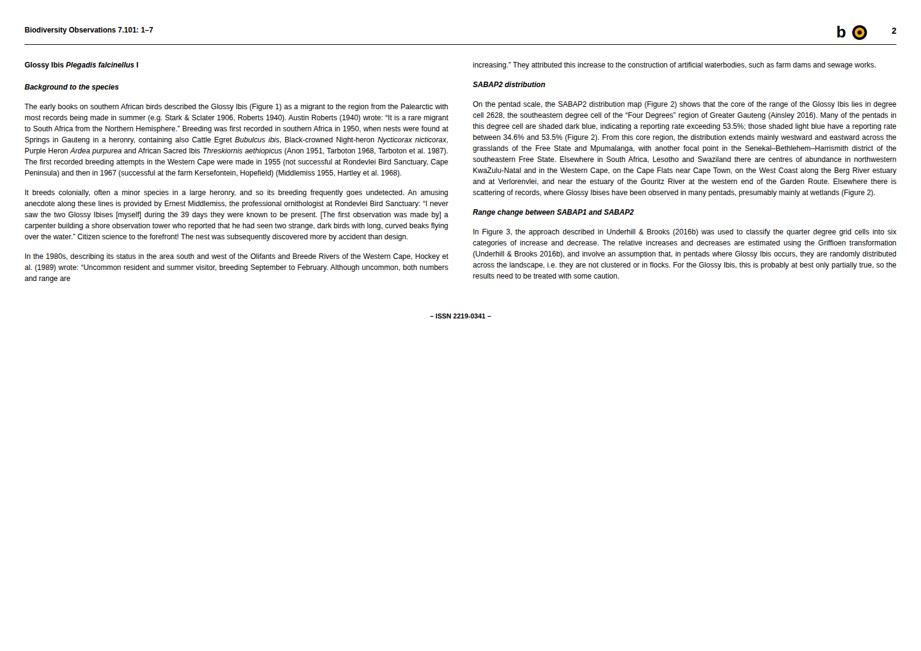Biodiversity Observations 7.101: 1–7
b
2
Glossy Ibis Plegadis falcinellus I
Background to the species
The early books on southern African birds described the Glossy Ibis (Figure 1) as a migrant to the region from the Palearctic with most records being made in summer (e.g. Stark & Sclater 1906, Roberts 1940). Austin Roberts (1940) wrote: “It is a rare migrant to South Africa from the Northern Hemisphere.” Breeding was first recorded in southern Africa in 1950, when nests were found at Springs in Gauteng in a heronry, containing also Cattle Egret Bubulcus ibis, Black-crowned Night-heron Nycticorax nicticorax, Purple Heron Ardea purpurea and African Sacred Ibis Threskiornis aethiopicus (Anon 1951, Tarboton 1968, Tarboton et al. 1987). The first recorded breeding attempts in the Western Cape were made in 1955 (not successful at Rondevlei Bird Sanctuary, Cape Peninsula) and then in 1967 (successful at the farm Kersefontein, Hopefield) (Middlemiss 1955, Hartley et al. 1968).
It breeds colonially, often a minor species in a large heronry, and so its breeding frequently goes undetected. An amusing anecdote along these lines is provided by Ernest Middlemiss, the professional ornithologist at Rondevlei Bird Sanctuary: “I never saw the two Glossy Ibises [myself] during the 39 days they were known to be present. [The first observation was made by] a carpenter building a shore observation tower who reported that he had seen two strange, dark birds with long, curved beaks flying over the water.” Citizen science to the forefront! The nest was subsequently discovered more by accident than design.
In the 1980s, describing its status in the area south and west of the Olifants and Breede Rivers of the Western Cape, Hockey et al. (1989) wrote: “Uncommon resident and summer visitor, breeding September to February. Although uncommon, both numbers and range are
increasing.” They attributed this increase to the construction of artificial waterbodies, such as farm dams and sewage works.
SABAP2 distribution
On the pentad scale, the SABAP2 distribution map (Figure 2) shows that the core of the range of the Glossy Ibis lies in degree cell 2628, the southeastern degree cell of the “Four Degrees” region of Greater Gauteng (Ainsley 2016). Many of the pentads in this degree cell are shaded dark blue, indicating a reporting rate exceeding 53.5%; those shaded light blue have a reporting rate between 34.6% and 53.5% (Figure 2). From this core region, the distribution extends mainly westward and eastward across the grasslands of the Free State and Mpumalanga, with another focal point in the Senekal–Bethlehem–Harrismith district of the southeastern Free State. Elsewhere in South Africa, Lesotho and Swaziland there are centres of abundance in northwestern KwaZulu-Natal and in the Western Cape, on the Cape Flats near Cape Town, on the West Coast along the Berg River estuary and at Verlorenvlei, and near the estuary of the Gouritz River at the western end of the Garden Route. Elsewhere there is scattering of records, where Glossy Ibises have been observed in many pentads, presumably mainly at wetlands (Figure 2).
Range change between SABAP1 and SABAP2
In Figure 3, the approach described in Underhill & Brooks (2016b) was used to classify the quarter degree grid cells into six categories of increase and decrease. The relative increases and decreases are estimated using the Griffioen transformation (Underhill & Brooks 2016b), and involve an assumption that, in pentads where Glossy Ibis occurs, they are randomly distributed across the landscape, i.e. they are not clustered or in flocks. For the Glossy Ibis, this is probably at best only partially true, so the results need to be treated with some caution.
– ISSN 2219-0341 –